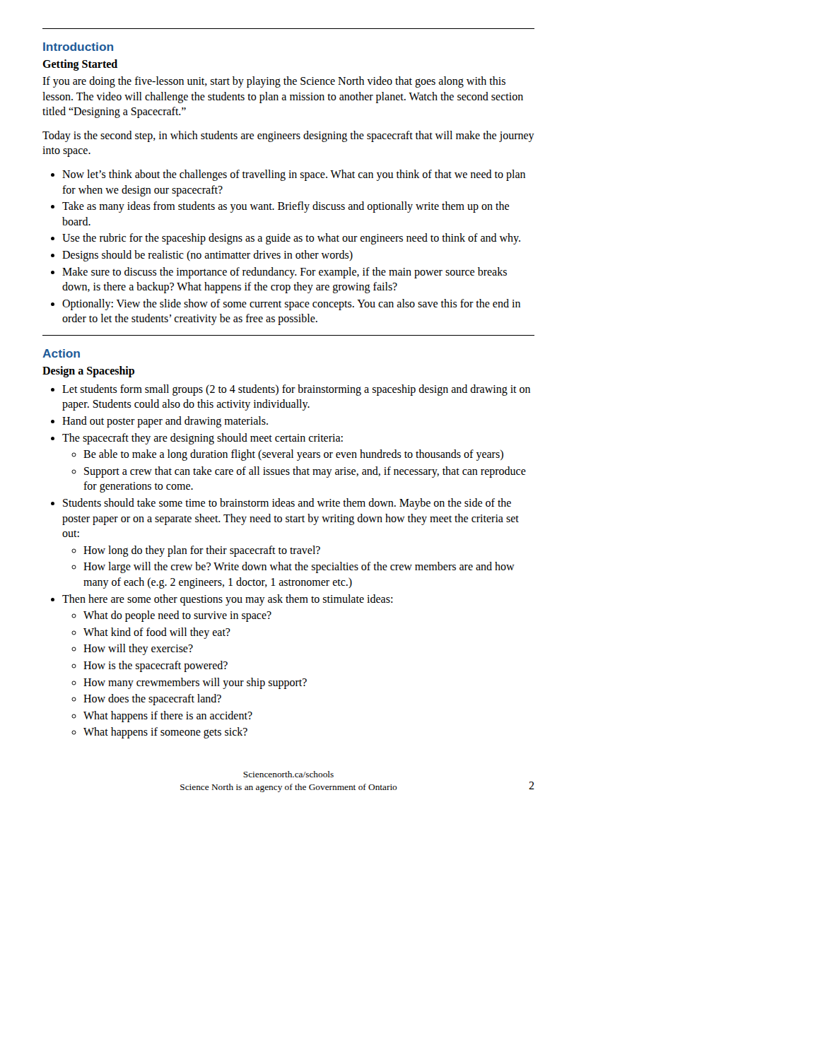Introduction
Getting Started
If you are doing the five-lesson unit, start by playing the Science North video that goes along with this lesson. The video will challenge the students to plan a mission to another planet. Watch the second section titled “Designing a Spacecraft.”
Today is the second step, in which students are engineers designing the spacecraft that will make the journey into space.
Now let’s think about the challenges of travelling in space. What can you think of that we need to plan for when we design our spacecraft?
Take as many ideas from students as you want. Briefly discuss and optionally write them up on the board.
Use the rubric for the spaceship designs as a guide as to what our engineers need to think of and why.
Designs should be realistic (no antimatter drives in other words)
Make sure to discuss the importance of redundancy. For example, if the main power source breaks down, is there a backup? What happens if the crop they are growing fails?
Optionally: View the slide show of some current space concepts. You can also save this for the end in order to let the students’ creativity be as free as possible.
Action
Design a Spaceship
Let students form small groups (2 to 4 students) for brainstorming a spaceship design and drawing it on paper. Students could also do this activity individually.
Hand out poster paper and drawing materials.
The spacecraft they are designing should meet certain criteria:
Be able to make a long duration flight (several years or even hundreds to thousands of years)
Support a crew that can take care of all issues that may arise, and, if necessary, that can reproduce for generations to come.
Students should take some time to brainstorm ideas and write them down. Maybe on the side of the poster paper or on a separate sheet. They need to start by writing down how they meet the criteria set out:
How long do they plan for their spacecraft to travel?
How large will the crew be? Write down what the specialties of the crew members are and how many of each (e.g. 2 engineers, 1 doctor, 1 astronomer etc.)
Then here are some other questions you may ask them to stimulate ideas:
What do people need to survive in space?
What kind of food will they eat?
How will they exercise?
How is the spacecraft powered?
How many crewmembers will your ship support?
How does the spacecraft land?
What happens if there is an accident?
What happens if someone gets sick?
Sciencenorth.ca/schools
Science North is an agency of the Government of Ontario
2